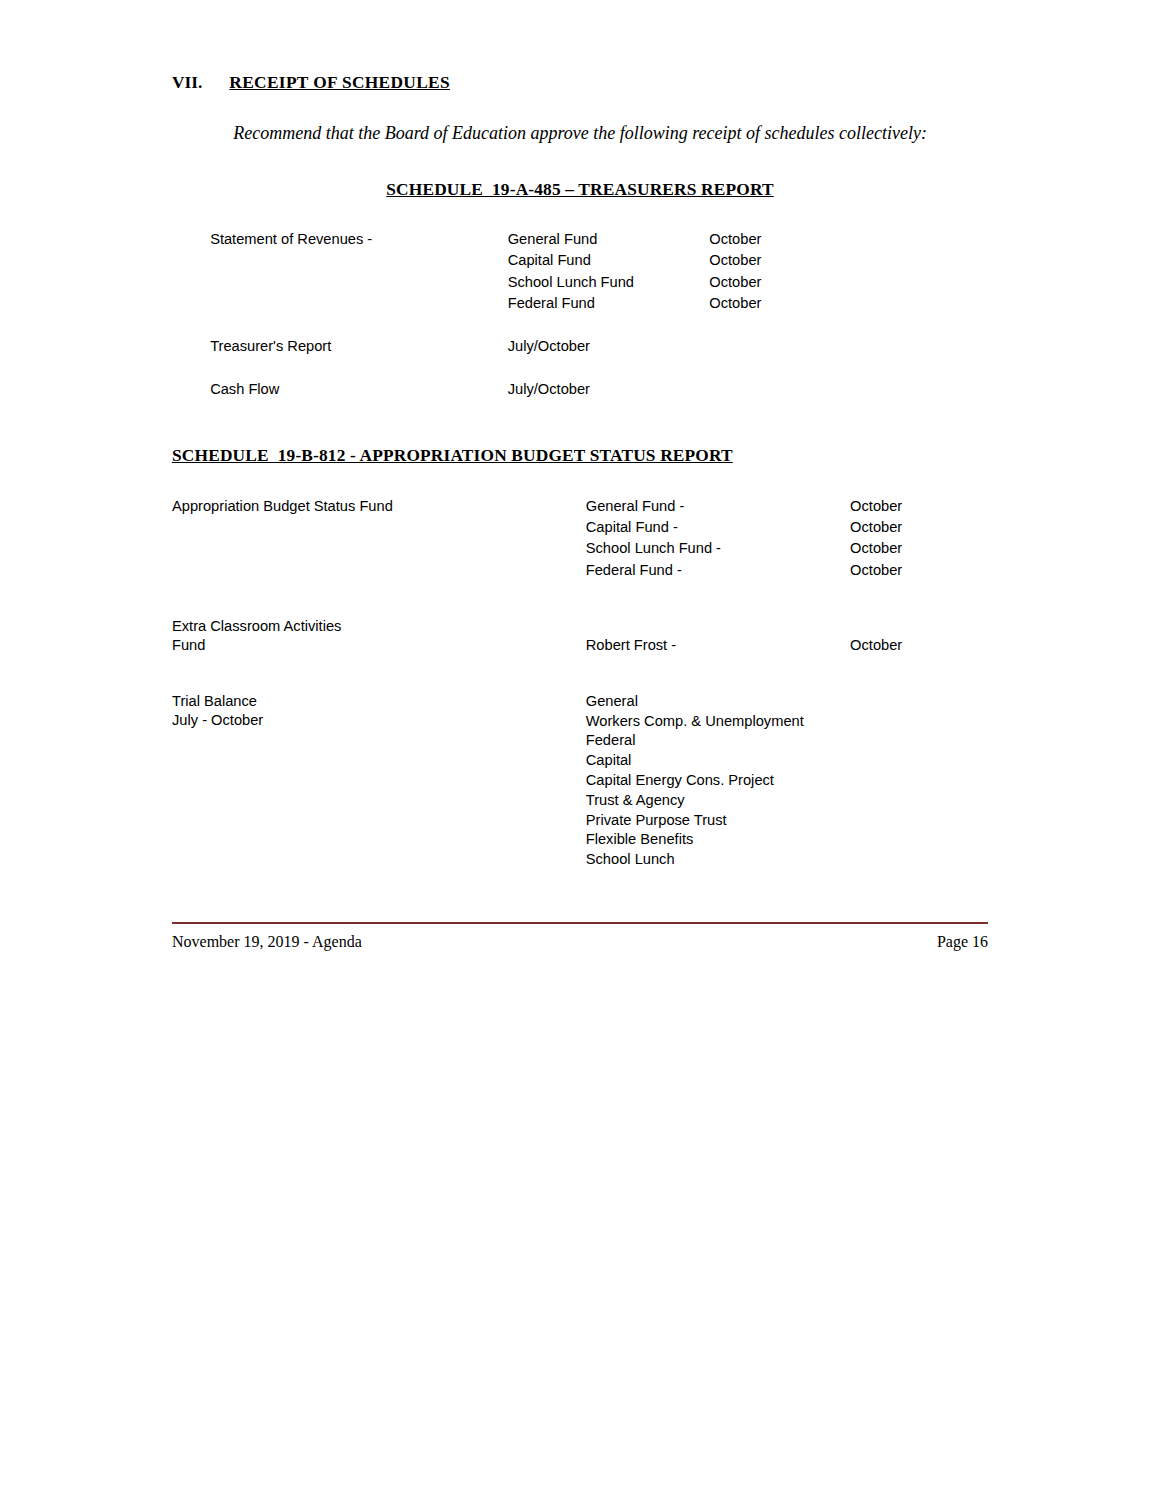VII. RECEIPT OF SCHEDULES
Recommend that the Board of Education approve the following receipt of schedules collectively:
SCHEDULE 19-A-485 – TREASURERS REPORT
| Statement of Revenues - | General Fund | October |
| | Capital Fund | October |
| | School Lunch Fund | October |
| | Federal Fund | October |
| Treasurer's Report | July/October | |
| Cash Flow | July/October | |
SCHEDULE 19-B-812 - APPROPRIATION BUDGET STATUS REPORT
| Appropriation Budget Status Fund | General Fund - | October |
| | Capital Fund - | October |
| | School Lunch Fund - | October |
| | Federal Fund - | October |
| Extra Classroom Activities Fund | Robert Frost - | October |
| Trial Balance July - October | General Workers Comp. & Unemployment Federal Capital Capital Energy Cons. Project Trust & Agency Private Purpose Trust Flexible Benefits School Lunch |
November 19, 2019 - Agenda Page 16